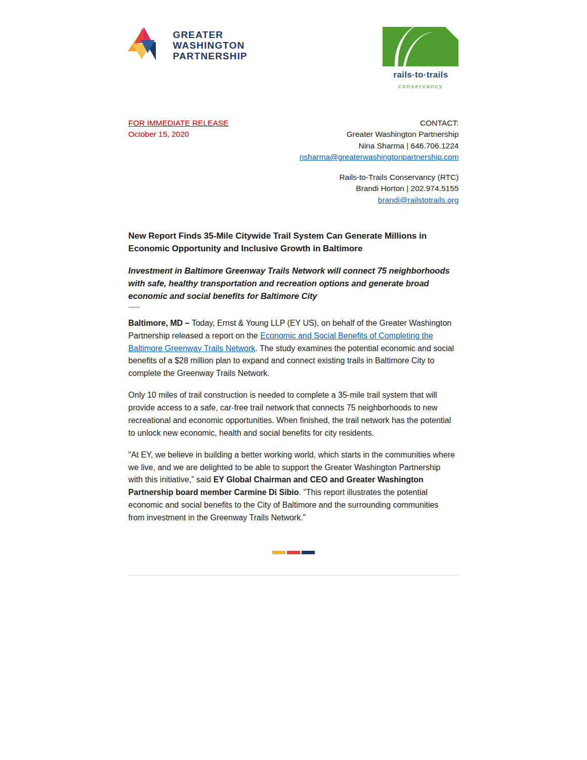Greater
Washington
Partnership
rails·to·trails
conservancy
FOR IMMEDIATE RELEASE
October 15, 2020
CONTACT:
Greater Washington Partnership
Nina Sharma | 646.706.1224
nsharma@greaterwashingtonpartnership.com
Rails-to-Trails Conservancy (RTC)
Brandi Horton | 202.974.5155
brandi@railstotrails.org
New Report Finds 35-Mile Citywide Trail System Can Generate Millions in Economic Opportunity and Inclusive Growth in Baltimore
Investment in Baltimore Greenway Trails Network will connect 75 neighborhoods with safe, healthy transportation and recreation options and generate broad economic and social benefits for Baltimore City
Baltimore, MD – Today, Ernst & Young LLP (EY US), on behalf of the Greater Washington Partnership released a report on the Economic and Social Benefits of Completing the Baltimore Greenway Trails Network. The study examines the potential economic and social benefits of a $28 million plan to expand and connect existing trails in Baltimore City to complete the Greenway Trails Network.
Only 10 miles of trail construction is needed to complete a 35-mile trail system that will provide access to a safe, car-free trail network that connects 75 neighborhoods to new recreational and economic opportunities. When finished, the trail network has the potential to unlock new economic, health and social benefits for city residents.
“At EY, we believe in building a better working world, which starts in the communities where we live, and we are delighted to be able to support the Greater Washington Partnership with this initiative,” said EY Global Chairman and CEO and Greater Washington Partnership board member Carmine Di Sibio. “This report illustrates the potential economic and social benefits to the City of Baltimore and the surrounding communities from investment in the Greenway Trails Network.”